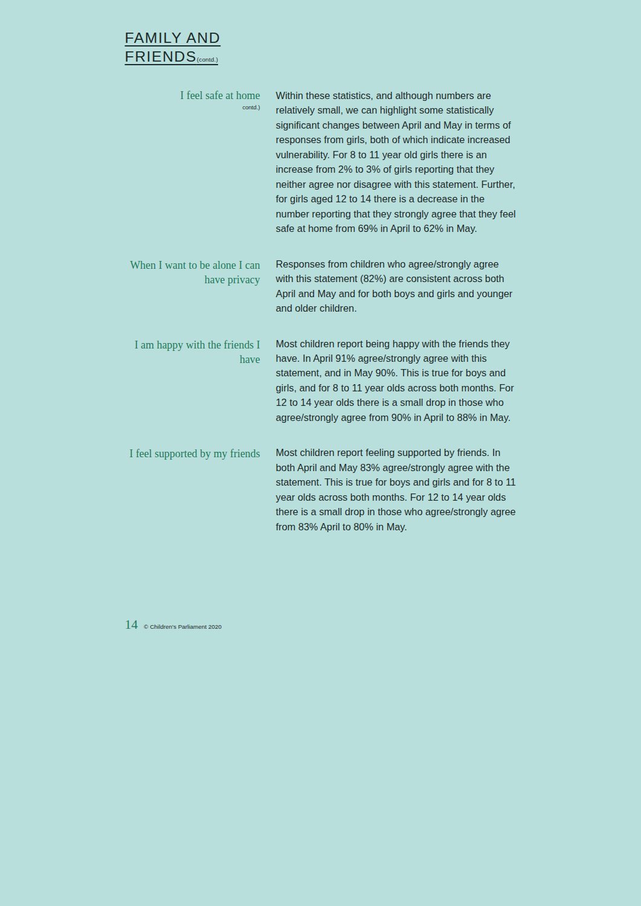Family and Friends(contd.)
I feel safe at homecontd.)
Within these statistics, and although numbers are relatively small, we can highlight some statistically significant changes between April and May in terms of responses from girls, both of which indicate increased vulnerability. For 8 to 11 year old girls there is an increase from 2% to 3% of girls reporting that they neither agree nor disagree with this statement. Further, for girls aged 12 to 14 there is a decrease in the number reporting that they strongly agree that they feel safe at home from 69% in April to 62% in May.
When I want to be alone I can have privacy
Responses from children who agree/strongly agree with this statement (82%) are consistent across both April and May and for both boys and girls and younger and older children.
I am happy with the friends I have
Most children report being happy with the friends they have. In April 91% agree/strongly agree with this statement, and in May 90%. This is true for boys and girls, and for 8 to 11 year olds across both months. For 12 to 14 year olds there is a small drop in those who agree/strongly agree from 90% in April to 88% in May.
I feel supported by my friends
Most children report feeling supported by friends. In both April and May 83% agree/strongly agree with the statement. This is true for boys and girls and for 8 to 11 year olds across both months. For 12 to 14 year olds there is a small drop in those who agree/strongly agree from 83% April to 80% in May.
14 © Children's Parliament 2020